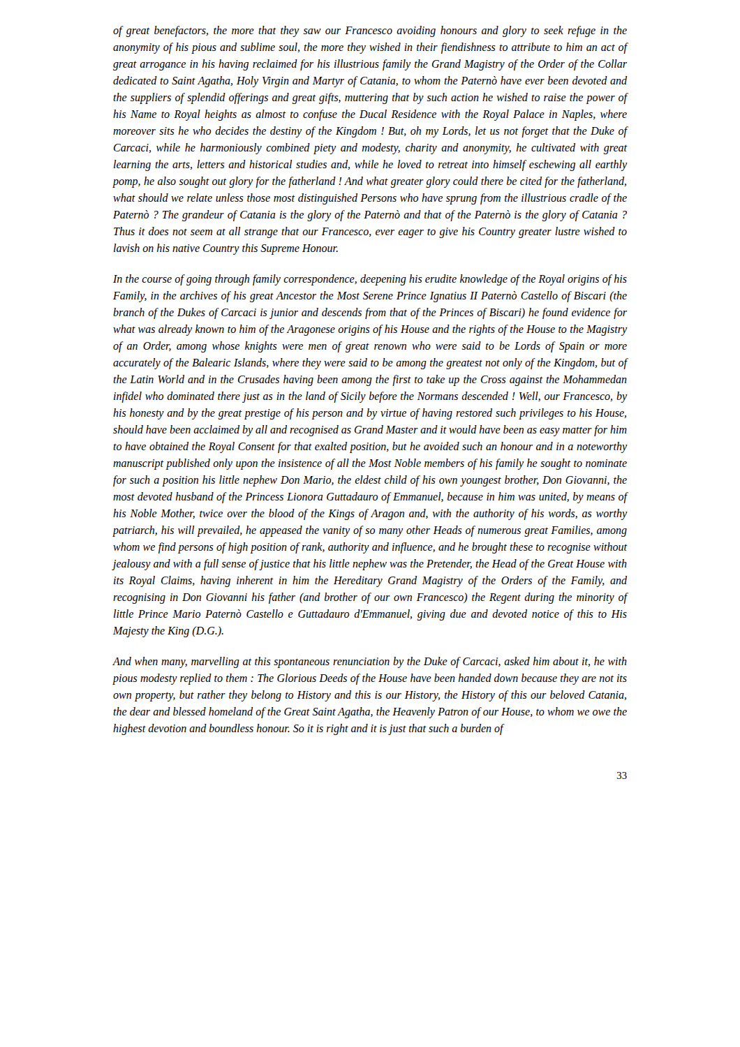of great benefactors, the more that they saw our Francesco avoiding honours and glory to seek refuge in the anonymity of his pious and sublime soul, the more they wished in their fiendishness to attribute to him an act of great arrogance in his having reclaimed for his illustrious family the Grand Magistry of the Order of the Collar dedicated to Saint Agatha, Holy Virgin and Martyr of Catania, to whom the Paternò have ever been devoted and the suppliers of splendid offerings and great gifts, muttering that by such action he wished to raise the power of his Name to Royal heights as almost to confuse the Ducal Residence with the Royal Palace in Naples, where moreover sits he who decides the destiny of the Kingdom ! But, oh my Lords, let us not forget that the Duke of Carcaci, while he harmoniously combined piety and modesty, charity and anonymity, he cultivated with great learning the arts, letters and historical studies and, while he loved to retreat into himself eschewing all earthly pomp, he also sought out glory for the fatherland ! And what greater glory could there be cited for the fatherland, what should we relate unless those most distinguished Persons who have sprung from the illustrious cradle of the Paternò ? The grandeur of Catania is the glory of the Paternò and that of the Paternò is the glory of Catania ? Thus it does not seem at all strange that our Francesco, ever eager to give his Country greater lustre wished to lavish on his native Country this Supreme Honour.
In the course of going through family correspondence, deepening his erudite knowledge of the Royal origins of his Family, in the archives of his great Ancestor the Most Serene Prince Ignatius II Paternò Castello of Biscari (the branch of the Dukes of Carcaci is junior and descends from that of the Princes of Biscari) he found evidence for what was already known to him of the Aragonese origins of his House and the rights of the House to the Magistry of an Order, among whose knights were men of great renown who were said to be Lords of Spain or more accurately of the Balearic Islands, where they were said to be among the greatest not only of the Kingdom, but of the Latin World and in the Crusades having been among the first to take up the Cross against the Mohammedan infidel who dominated there just as in the land of Sicily before the Normans descended ! Well, our Francesco, by his honesty and by the great prestige of his person and by virtue of having restored such privileges to his House, should have been acclaimed by all and recognised as Grand Master and it would have been as easy matter for him to have obtained the Royal Consent for that exalted position, but he avoided such an honour and in a noteworthy manuscript published only upon the insistence of all the Most Noble members of his family he sought to nominate for such a position his little nephew Don Mario, the eldest child of his own youngest brother, Don Giovanni, the most devoted husband of the Princess Lionora Guttadauro of Emmanuel, because in him was united, by means of his Noble Mother, twice over the blood of the Kings of Aragon and, with the authority of his words, as worthy patriarch, his will prevailed, he appeased the vanity of so many other Heads of numerous great Families, among whom we find persons of high position of rank, authority and influence, and he brought these to recognise without jealousy and with a full sense of justice that his little nephew was the Pretender, the Head of the Great House with its Royal Claims, having inherent in him the Hereditary Grand Magistry of the Orders of the Family, and recognising in Don Giovanni his father (and brother of our own Francesco) the Regent during the minority of little Prince Mario Paternò Castello e Guttadauro d'Emmanuel, giving due and devoted notice of this to His Majesty the King (D.G.).
And when many, marvelling at this spontaneous renunciation by the Duke of Carcaci, asked him about it, he with pious modesty replied to them : The Glorious Deeds of the House have been handed down because they are not its own property, but rather they belong to History and this is our History, the History of this our beloved Catania, the dear and blessed homeland of the Great Saint Agatha, the Heavenly Patron of our House, to whom we owe the highest devotion and boundless honour. So it is right and it is just that such a burden of
33